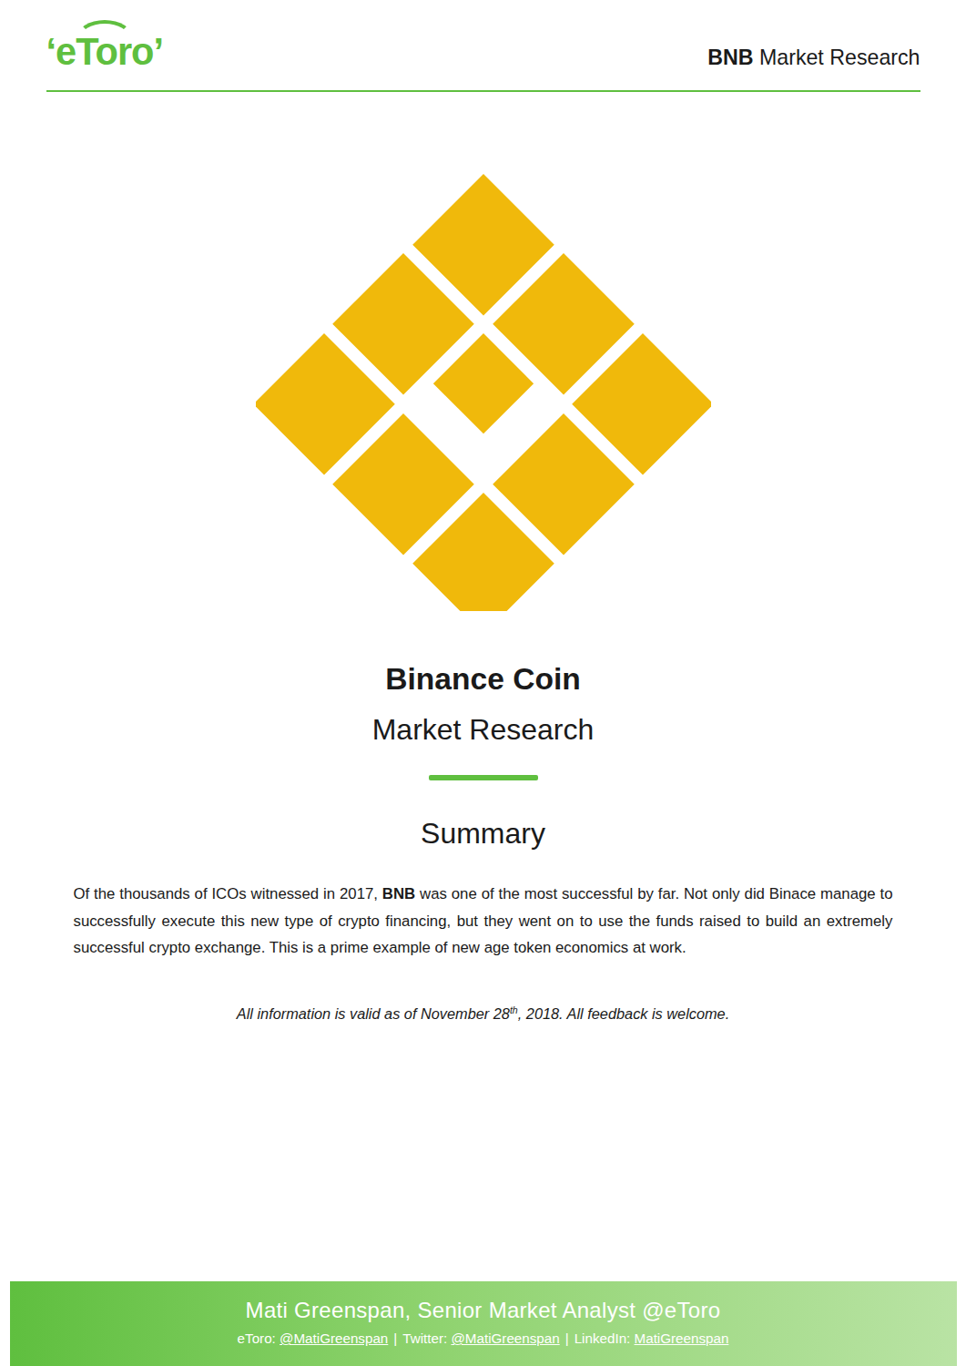‘eToro’
BNB Market Research
Binance Coin
Market Research
Summary
Of the thousands of ICOs witnessed in 2017, BNB was one of the most successful by far. Not only did Binace manage to successfully execute this new type of crypto financing, but they went on to use the funds raised to build an extremely successful crypto exchange. This is a prime example of new age token economics at work.
All information is valid as of November 28th, 2018. All feedback is welcome.
Mati Greenspan, Senior Market Analyst @eToro
eToro: @MatiGreenspan|Twitter: @MatiGreenspan|LinkedIn: MatiGreenspan